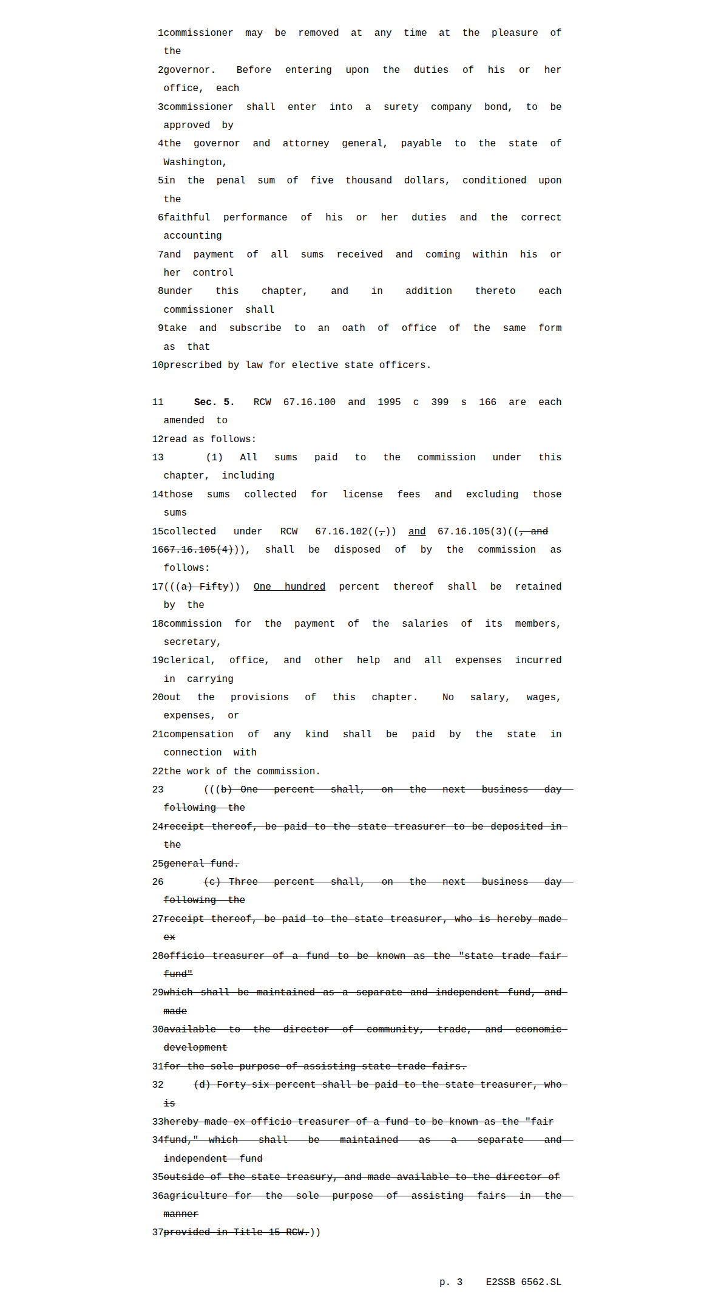| 1 | commissioner may be removed at any time at the pleasure of the |
| 2 | governor. Before entering upon the duties of his or her office, each |
| 3 | commissioner shall enter into a surety company bond, to be approved by |
| 4 | the governor and attorney general, payable to the state of Washington, |
| 5 | in the penal sum of five thousand dollars, conditioned upon the |
| 6 | faithful performance of his or her duties and the correct accounting |
| 7 | and payment of all sums received and coming within his or her control |
| 8 | under this chapter, and in addition thereto each commissioner shall |
| 9 | take and subscribe to an oath of office of the same form as that |
| 10 | prescribed by law for elective state officers. |
| 11 | Sec. 5. RCW 67.16.100 and 1995 c 399 s 166 are each amended to |
| 12 | read as follows: |
| 13 | (1) All sums paid to the commission under this chapter, including |
| 14 | those sums collected for license fees and excluding those sums |
| 15 | collected under RCW 67.16.102(( , )) and 67.16.105(3)(( , and |
| 16 | 67.16.105(4) )), shall be disposed of by the commission as follows: |
| 17 | ((( a) Fifty )) One hundred percent thereof shall be retained by the |
| 18 | commission for the payment of the salaries of its members, secretary, |
| 19 | clerical, office, and other help and all expenses incurred in carrying |
| 20 | out the provisions of this chapter. No salary, wages, expenses, or |
| 21 | compensation of any kind shall be paid by the state in connection with |
| 22 | the work of the commission. |
| 23 | ((( b) One percent shall, on the next business day following the |
| 24 | receipt thereof, be paid to the state treasurer to be deposited in the |
| 25 | general fund. |
| 26 | (c) Three percent shall, on the next business day following the |
| 27 | receipt thereof, be paid to the state treasurer, who is hereby made ex |
| 28 | officio treasurer of a fund to be known as the "state trade fair fund" |
| 29 | which shall be maintained as a separate and independent fund, and made |
| 30 | available to the director of community, trade, and economic development |
| 31 | for the sole purpose of assisting state trade fairs. |
| 32 | (d) Forty-six percent shall be paid to the state treasurer, who is |
| 33 | hereby made ex officio treasurer of a fund to be known as the "fair |
| 34 | fund," which shall be maintained as a separate and independent fund |
| 35 | outside of the state treasury, and made available to the director of |
| 36 | agriculture for the sole purpose of assisting fairs in the manner |
| 37 | provided in Title 15 RCW. )) |
p. 3 E2SSB 6562.SL